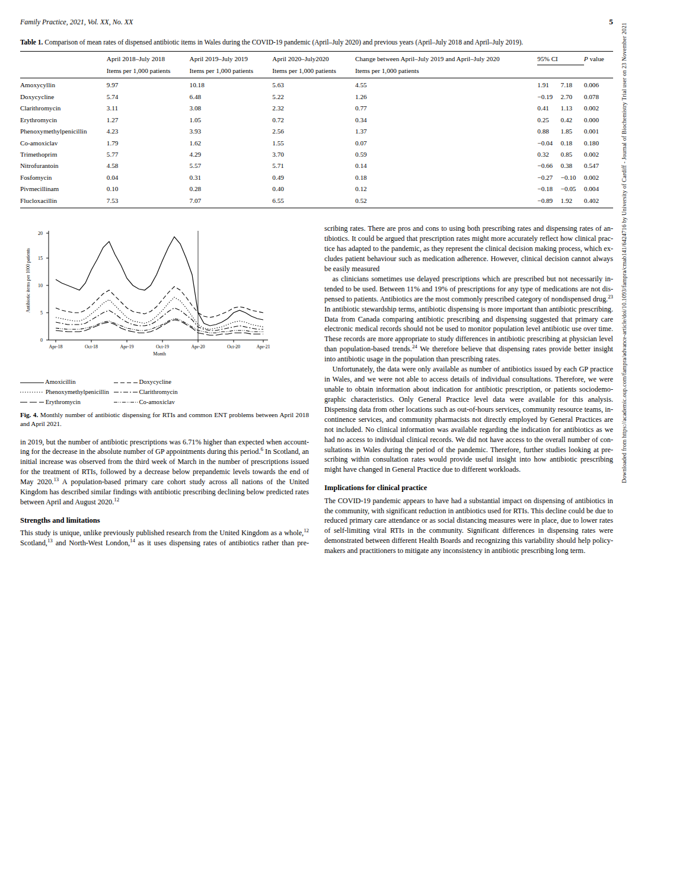Downloaded from https://academic.oup.com/fampra/advance-article/doi/10.1093/fampra/cmab141/6424716 by University of Cardiff - Journal of Biochemistry Trial user on 23 November 2021
Family Practice, 2021, Vol. XX, No. XX
5
Table 1. Comparison of mean rates of dispensed antibiotic items in Wales during the COVID-19 pandemic (April–July 2020) and previous years (April–July 2018 and April–July 2019).
| | April 2018–July 2018 | April 2019–July 2019 | April 2020–July2020 | Change between April–July 2019 and April–July 2020 | 95% CI | P value |
| --- | --- | --- | --- | --- | --- | --- |
| | Items per 1,000 patients | Items per 1,000 patients | Items per 1,000 patients | Items per 1,000 patients | | | |
| Amoxycyllin | 9.97 | 10.18 | 5.63 | 4.55 | 1.91 | 7.18 | 0.006 |
| Doxycycline | 5.74 | 6.48 | 5.22 | 1.26 | −0.19 | 2.70 | 0.078 |
| Clarithromycin | 3.11 | 3.08 | 2.32 | 0.77 | 0.41 | 1.13 | 0.002 |
| Erythromycin | 1.27 | 1.05 | 0.72 | 0.34 | 0.25 | 0.42 | 0.000 |
| Phenoxymethylpenicillin | 4.23 | 3.93 | 2.56 | 1.37 | 0.88 | 1.85 | 0.001 |
| Co-amoxiclav | 1.79 | 1.62 | 1.55 | 0.07 | −0.04 | 0.18 | 0.180 |
| Trimethoprim | 5.77 | 4.29 | 3.70 | 0.59 | 0.32 | 0.85 | 0.002 |
| Nitrofurantoin | 4.58 | 5.57 | 5.71 | 0.14 | −0.66 | 0.38 | 0.547 |
| Fosfomycin | 0.04 | 0.31 | 0.49 | 0.18 | −0.27 | −0.10 | 0.002 |
| Pivmecillinam | 0.10 | 0.28 | 0.40 | 0.12 | −0.18 | −0.05 | 0.004 |
| Flucloxacillin | 7.53 | 7.07 | 6.55 | 0.52 | −0.89 | 1.92 | 0.402 |
0 5 10 15 20 Antibiotic items per 1000 patients Apr-18 Oct-18 Apr-19 Oct-19 Apr-20 Oct-20 Apr-21 Month
| Amoxicillin | Doxycycline |
| Phenoxymethylpenicillin | Clarithromycin |
| Erythromycin | Co-amoxiclav |
Fig. 4. Monthly number of antibiotic dispensing for RTIs and common ENT problems between April 2018 and April 2021.
in 2019, but the number of antibiotic prescriptions was 6.71% higher than expected when accounting for the decrease in the absolute number of GP appointments during this period.6 In Scotland, an initial increase was observed from the third week of March in the number of prescriptions issued for the treatment of RTIs, followed by a decrease below prepandemic levels towards the end of May 2020.13 A population-based primary care cohort study across all nations of the United Kingdom has described similar findings with antibiotic prescribing declining below predicted rates between April and August 2020.12
Strengths and limitations
This study is unique, unlike previously published research from the United Kingdom as a whole,12 Scotland,13 and North-West London,14 as it uses dispensing rates of antibiotics rather than prescribing rates. There are pros and cons to using both prescribing rates and dispensing rates of antibiotics. It could be argued that prescription rates might more accurately reflect how clinical practice has adapted to the pandemic, as they represent the clinical decision making process, which excludes patient behaviour such as medication adherence. However, clinical decision cannot always be easily measured
as clinicians sometimes use delayed prescriptions which are prescribed but not necessarily intended to be used. Between 11% and 19% of prescriptions for any type of medications are not dispensed to patients. Antibiotics are the most commonly prescribed category of nondispensed drug.23 In antibiotic stewardship terms, antibiotic dispensing is more important than antibiotic prescribing. Data from Canada comparing antibiotic prescribing and dispensing suggested that primary care electronic medical records should not be used to monitor population level antibiotic use over time. These records are more appropriate to study differences in antibiotic prescribing at physician level than population-based trends.24 We therefore believe that dispensing rates provide better insight into antibiotic usage in the population than prescribing rates.
Unfortunately, the data were only available as number of antibiotics issued by each GP practice in Wales, and we were not able to access details of individual consultations. Therefore, we were unable to obtain information about indication for antibiotic prescription, or patients sociodemographic characteristics. Only General Practice level data were available for this analysis. Dispensing data from other locations such as out-of-hours services, community resource teams, incontinence services, and community pharmacists not directly employed by General Practices are not included. No clinical information was available regarding the indication for antibiotics as we had no access to individual clinical records. We did not have access to the overall number of consultations in Wales during the period of the pandemic. Therefore, further studies looking at prescribing within consultation rates would provide useful insight into how antibiotic prescribing might have changed in General Practice due to different workloads.
Implications for clinical practice
The COVID-19 pandemic appears to have had a substantial impact on dispensing of antibiotics in the community, with significant reduction in antibiotics used for RTIs. This decline could be due to reduced primary care attendance or as social distancing measures were in place, due to lower rates of self-limiting viral RTIs in the community. Significant differences in dispensing rates were demonstrated between different Health Boards and recognizing this variability should help policymakers and practitioners to mitigate any inconsistency in antibiotic prescribing long term.